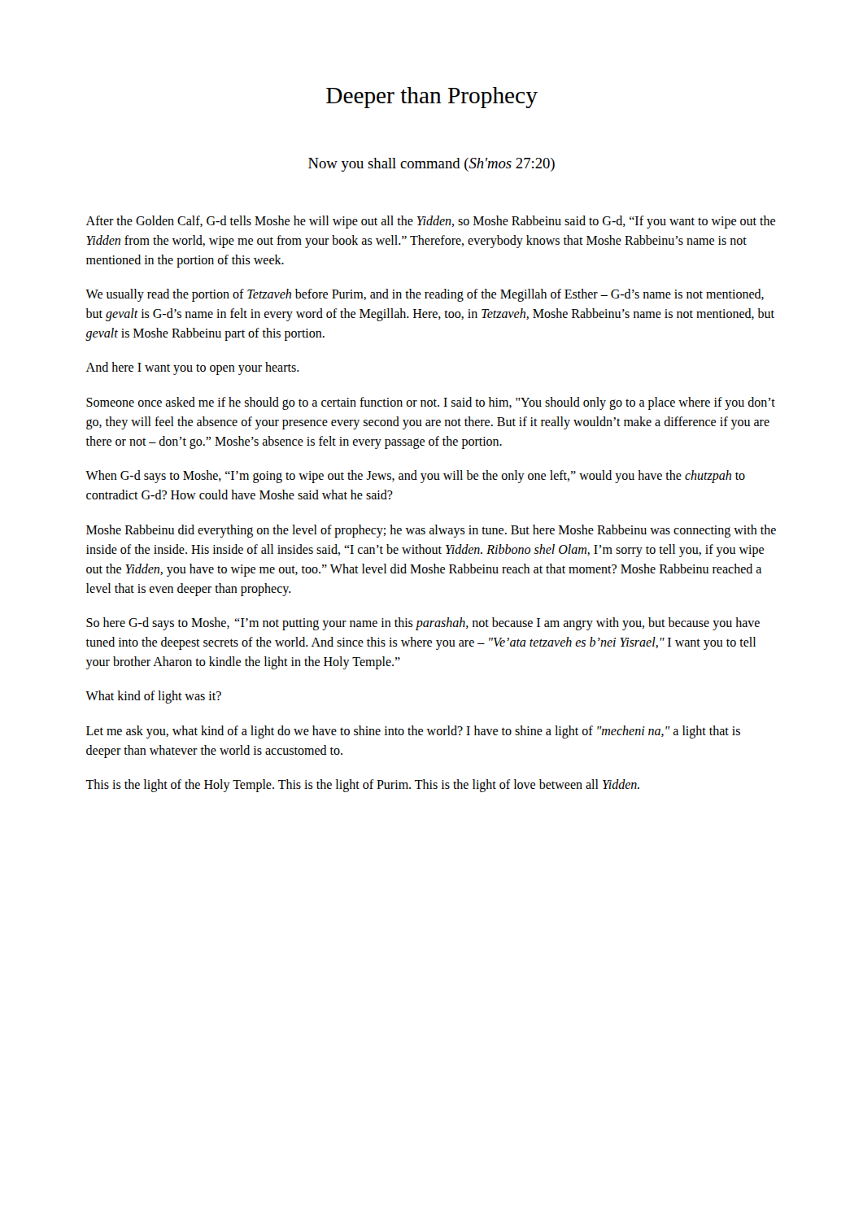Deeper than Prophecy
Now you shall command (Sh'mos 27:20)
After the Golden Calf, G-d tells Moshe he will wipe out all the Yidden, so Moshe Rabbeinu said to G-d, “If you want to wipe out the Yidden from the world, wipe me out from your book as well.” Therefore, everybody knows that Moshe Rabbeinu’s name is not mentioned in the portion of this week.
We usually read the portion of Tetzaveh before Purim, and in the reading of the Megillah of Esther – G-d’s name is not mentioned, but gevalt is G-d’s name in felt in every word of the Megillah. Here, too, in Tetzaveh, Moshe Rabbeinu’s name is not mentioned, but gevalt is Moshe Rabbeinu part of this portion.
And here I want you to open your hearts.
Someone once asked me if he should go to a certain function or not. I said to him, "You should only go to a place where if you don’t go, they will feel the absence of your presence every second you are not there. But if it really wouldn’t make a difference if you are there or not – don’t go.” Moshe’s absence is felt in every passage of the portion.
When G-d says to Moshe, “I’m going to wipe out the Jews, and you will be the only one left,” would you have the chutzpah to contradict G-d? How could have Moshe said what he said?
Moshe Rabbeinu did everything on the level of prophecy; he was always in tune. But here Moshe Rabbeinu was connecting with the inside of the inside. His inside of all insides said, “I can’t be without Yidden. Ribbono shel Olam, I’m sorry to tell you, if you wipe out the Yidden, you have to wipe me out, too.” What level did Moshe Rabbeinu reach at that moment? Moshe Rabbeinu reached a level that is even deeper than prophecy.
So here G-d says to Moshe, “I’m not putting your name in this parashah, not because I am angry with you, but because you have tuned into the deepest secrets of the world. And since this is where you are – "Ve’ata tetzaveh es b’nei Yisrael," I want you to tell your brother Aharon to kindle the light in the Holy Temple.”
What kind of light was it?
Let me ask you, what kind of a light do we have to shine into the world? I have to shine a light of "mecheni na," a light that is deeper than whatever the world is accustomed to.
This is the light of the Holy Temple. This is the light of Purim. This is the light of love between all Yidden.